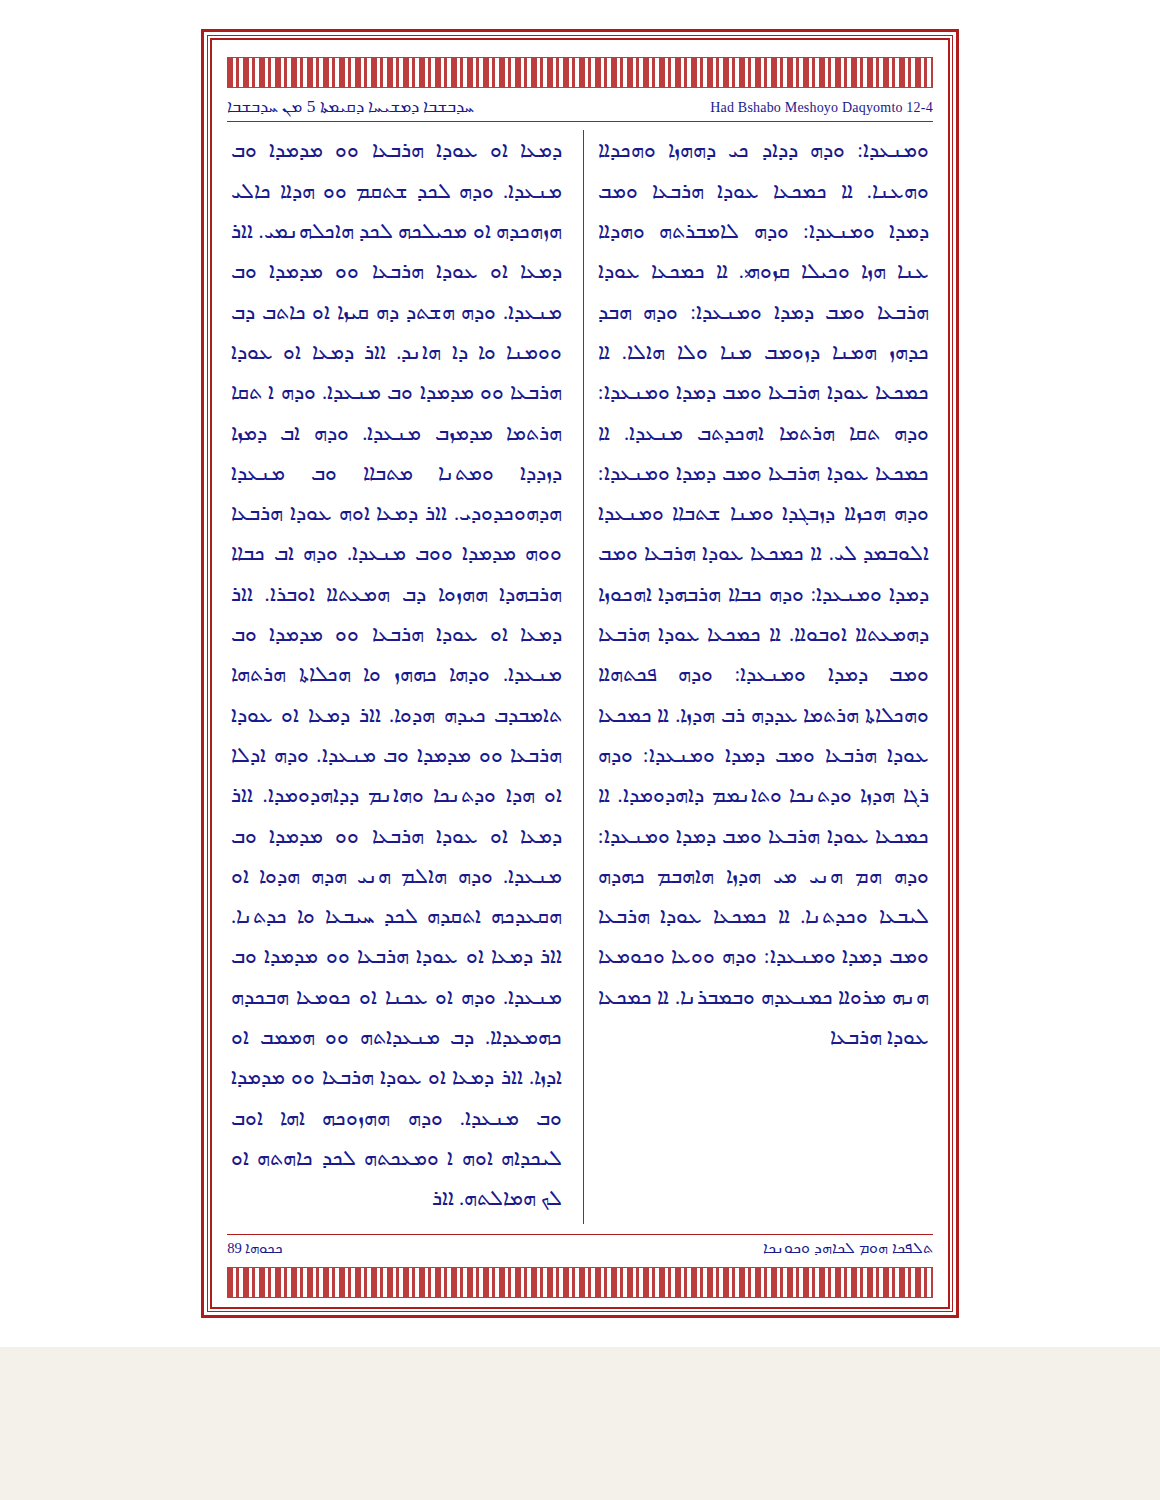Had Bshabo Meshoyo Daqyomto 12-4 ܚܕܒܫܒܐ ܕܡܫܝܚܐ ܕܩܝܡܬܐ 5 ܡܢ ܚܕܒܫܒܐ
ܘܡܢܥܕܐ: ܘܕܗ ܕܕܐܕ ܟܝ ܕܗܗܙܐ ܘܗܟܕܐܐ ܘܗܥܢܐ. ܐܐ ܟܡܟܥܐ ܥܘܕܐ ܗܪܒܥܐ ܘܡܒ ܕܡܕܐ ܘܡܢܥܕܐ: ܘܕܗ ܠܐܡܒܪܬܗ ܘܗܕܐܐ ܥܢܐ ܗܙܐ ܘܟܝܠܐ ܩܙܘܗܝ. ܐܐ ܟܡܟܥܐ ܥܘܕܐ ܗܪܒܥܐ ܘܡܒ ܕܡܕܐ ܘܡܢܥܕܐ: ܘܕܗ ܗܒܕ ܟܕܗܙ ܗܡܢܐ ܕܙܘܡܒ ܡܢܐ ܘܠܐ ܗܐܠܐ. ܐܐ ܟܡܟܥܐ ܥܘܕܐ ܗܪܒܥܐ ܘܡܒ ܕܡܕܐ ܘܡܢܥܕܐ: ܘܕܗ ܬܩܐ ܗܪܬܡܐ ܐܗܟܕܬܒ ܡܢܥܕܐ. ܐܐ ܟܡܟܥܐ ܥܘܕܐ ܗܪܒܥܐ ܘܡܒ ܕܡܕܐ ܘܡܢܥܕܐ: ܘܕܗ ܗܟܙܐܐ ܕܙܒܓܕܐ ܘܡܢܐ ܫܬܒܐܐ ܘܡܢܥܕܐ ܐܠܘܒܡܕ ܠܝ. ܐܐ ܟܡܟܥܐ ܥܘܕܐ ܗܪܒܥܐ ܘܡܒ ܕܡܕܐ ܘܡܢܥܕܐ: ܘܕܗ ܟܒܐܐ ܗܪܒܗܕܐ ܐܗܟܘܙܐ ܕܗܡܥܬܐܐ ܐܘܒܘܐܐ. ܐܐ ܟܡܟܥܐ ܥܘܕܐ ܗܪܒܥܐ ܘܡܒ ܕܡܕܐ ܘܡܢܥܕܐ: ܘܕܗ ܦܟܬܗܐܐ ܘܗܟܠܐܬܐ ܗܪܬܡܐ ܥܕܕܗ ܪܒ ܗܕܙܐ. ܐܐ ܟܡܟܥܐ ܥܘܕܐ ܗܪܒܥܐ ܘܡܒ ܕܡܕܐ ܘܡܢܥܕܐ: ܘܕܗ ܪܓܐ ܗܕܙܐ ܘܕܬܢܟܐ ܘܬܐܢܡܡ ܕܐܗܕܘܡܕܐ. ܐܐ ܟܡܟܥܐ ܥܘܕܐ ܗܪܒܥܐ ܘܡܒ ܕܡܕܐ ܘܡܢܥܕܐ: ܘܕܗ ܗܡ ܗܢܝ ܡܝ ܗܕܙܐ ܗܐܗܒܡ ܟܗܕܗ ܠܝܒܥܐ ܘܟܕܬܢܐ. ܐܐ ܟܡܟܥܐ ܥܘܕܐ ܗܪܒܥܐ ܘܡܒ ܕܡܕܐ ܘܡܢܥܕܐ: ܘܕܗ ܘܘܥܐ ܘܟܘܡܥܐ ܗܢܗ ܡܪܘܐܐ ܟܡܢܥܕܗ ܘܒܡܒܪܢܐ. ܐܐ ܟܡܟܥܐ ܥܘܕܐ ܗܪܒܥܐ
ܕܡܥܐ ܐܘ ܥܘܕܐ ܗܪܒܥܐ ܘܘ ܡܕܡܕܐ ܘܒ ܡܢܥܕܐ. ܘܕܗ ܠܟܕ ܫܬܩܡ ܘܘ ܗܕܐܐ ܟܐܠܝ ܗܙܗܟܕܗ ܐܘ ܡܟܝܠܟܗ ܠܟܕ ܗܐܟܠܗܢܡܝ. ܐܐܪ ܕܡܥܐ ܐܘ ܥܘܕܐ ܗܪܒܥܐ ܘܘ ܡܕܡܕܐ ܘܒ ܡܢܥܕܐ. ܘܕܗ ܗܫܬܕ ܕܗ ܩܝܙܐ ܐܘ ܟܐܬܒ ܕܒ ܘܘܡܢܐ ܘܐ ܕܐ ܗܐܢܕ. ܐܐܪ ܕܡܥܐ ܐܘ ܥܘܕܐ ܗܪܒܥܐ ܘܘ ܡܕܡܕܐ ܘܒ ܡܢܥܕܐ. ܘܕܗ ܐ ܬܩܐ ܗܪܬܡܐ ܡܕܡܙܒ ܡܢܥܕܐ. ܘܕܗ ܐܒ ܕܡܙܐ ܕܙܕܕܐ ܘܡܬܢܐ ܡܬܒܐܐ ܘܒ ܡܢܥܕܐ ܗܕܗܘܟܕܘܕܝ. ܐܐܪ ܕܡܥܐ ܐܘܗ ܥܘܕܐ ܗܪܒܥܐ ܘܘܗ ܡܕܡܕܐ ܘܘܒ ܡܢܥܕܐ. ܘܕܗ ܐܒ ܟܒܐܐ ܗܪܒܗܕܐ ܗܗܙܘܐ ܕܒ ܗܡܥܬܐܐ ܐܘܒܪܐ. ܐܐܪ ܕܡܥܐ ܐܘ ܥܘܕܐ ܗܪܒܥܐ ܘܘ ܡܕܡܕܐ ܘܒ ܡܢܥܕܐ. ܘܕܗܐ ܟܗܗܙ ܘܐ ܗܟܠܐܬܐ ܗܪܬܗܐ ܬܐܡܒܕܒ ܟܝܕܗ ܗܕܘܐ. ܐܐܪ ܕܡܥܐ ܐܘ ܥܘܕܐ ܗܪܒܥܐ ܘܘ ܡܕܡܕܐ ܘܒ ܡܢܥܕܐ. ܘܕܗ ܐܕܠܐ ܐܘ ܗܕܐ ܘܕܬܢܟܐ ܘܗܐܢܡ ܕܕܐܗܕܘܡܕܐ. ܐܐܪ ܕܡܥܐ ܐܘ ܥܘܕܐ ܗܪܒܥܐ ܘܘ ܡܕܡܕܐ ܘܒ ܡܢܥܕܐ. ܘܕܗ ܗܐܠܡ ܗܢܝ ܗܕܗ ܗܕܘܐ ܐܘ ܗܩܥܕܟܗ ܐܬܩܕܗ ܠܟܕ ܚܝܒܥܐ ܘܐ ܟܕܬܢܐ. ܐܐܪ ܕܡܥܐ ܐܘ ܥܘܕܐ ܗܪܒܥܐ ܘܘ ܡܕܡܕܐ ܘܒ ܡܢܥܕܐ. ܘܕܗ ܐܘ ܥܟܢܐ ܐܘ ܟܘܡܥܐ ܗܒܟܕܗ ܟܗܡܥܕܐܐ. ܕܒ ܡܢܥܕܐܬܗ ܘܘ ܗܡܡܒ ܐܘ ܐܕܙܐ. ܐܐܪ ܕܡܥܐ ܐܘ ܥܘܕܐ ܗܪܒܥܐ ܘܘ ܡܕܡܕܐ ܘܒ ܡܢܥܕܐ. ܘܕܗ ܗܗܙܘܟܗ ܐܗܐ ܐܘܒ ܠܝܟܕܐܗ ܐܘܗ ܐ ܘܡܥܟܬܗ ܠܟܕ ܟܐܗܬܗ ܐܘ ܠܟ ܗܡܐܠܬܗ. ܐܐܪ
ܬܠܦܟܐ ܗܘܡ ܠܟܐܗܕ ܘܟܘܢܟܐ 89 ܟܟܘܗܐ